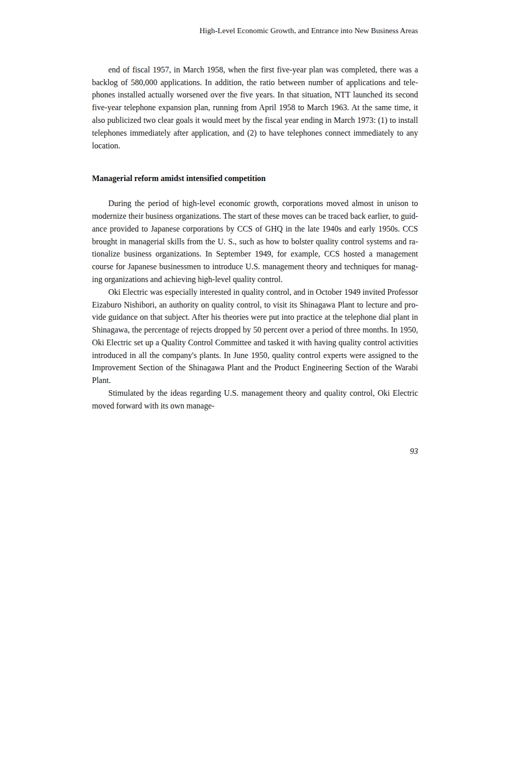High-Level Economic Growth, and Entrance into New Business Areas
end of fiscal 1957, in March 1958, when the first five-year plan was completed, there was a backlog of 580,000 applications. In addition, the ratio between number of applications and telephones installed actually worsened over the five years. In that situation, NTT launched its second five-year telephone expansion plan, running from April 1958 to March 1963. At the same time, it also publicized two clear goals it would meet by the fiscal year ending in March 1973: (1) to install telephones immediately after application, and (2) to have telephones connect immediately to any location.
Managerial reform amidst intensified competition
During the period of high-level economic growth, corporations moved almost in unison to modernize their business organizations. The start of these moves can be traced back earlier, to guidance provided to Japanese corporations by CCS of GHQ in the late 1940s and early 1950s. CCS brought in managerial skills from the U. S., such as how to bolster quality control systems and rationalize business organizations. In September 1949, for example, CCS hosted a management course for Japanese businessmen to introduce U.S. management theory and techniques for managing organizations and achieving high-level quality control.
Oki Electric was especially interested in quality control, and in October 1949 invited Professor Eizaburo Nishibori, an authority on quality control, to visit its Shinagawa Plant to lecture and provide guidance on that subject. After his theories were put into practice at the telephone dial plant in Shinagawa, the percentage of rejects dropped by 50 percent over a period of three months. In 1950, Oki Electric set up a Quality Control Committee and tasked it with having quality control activities introduced in all the company's plants. In June 1950, quality control experts were assigned to the Improvement Section of the Shinagawa Plant and the Product Engineering Section of the Warabi Plant.
Stimulated by the ideas regarding U.S. management theory and quality control, Oki Electric moved forward with its own manage-
93